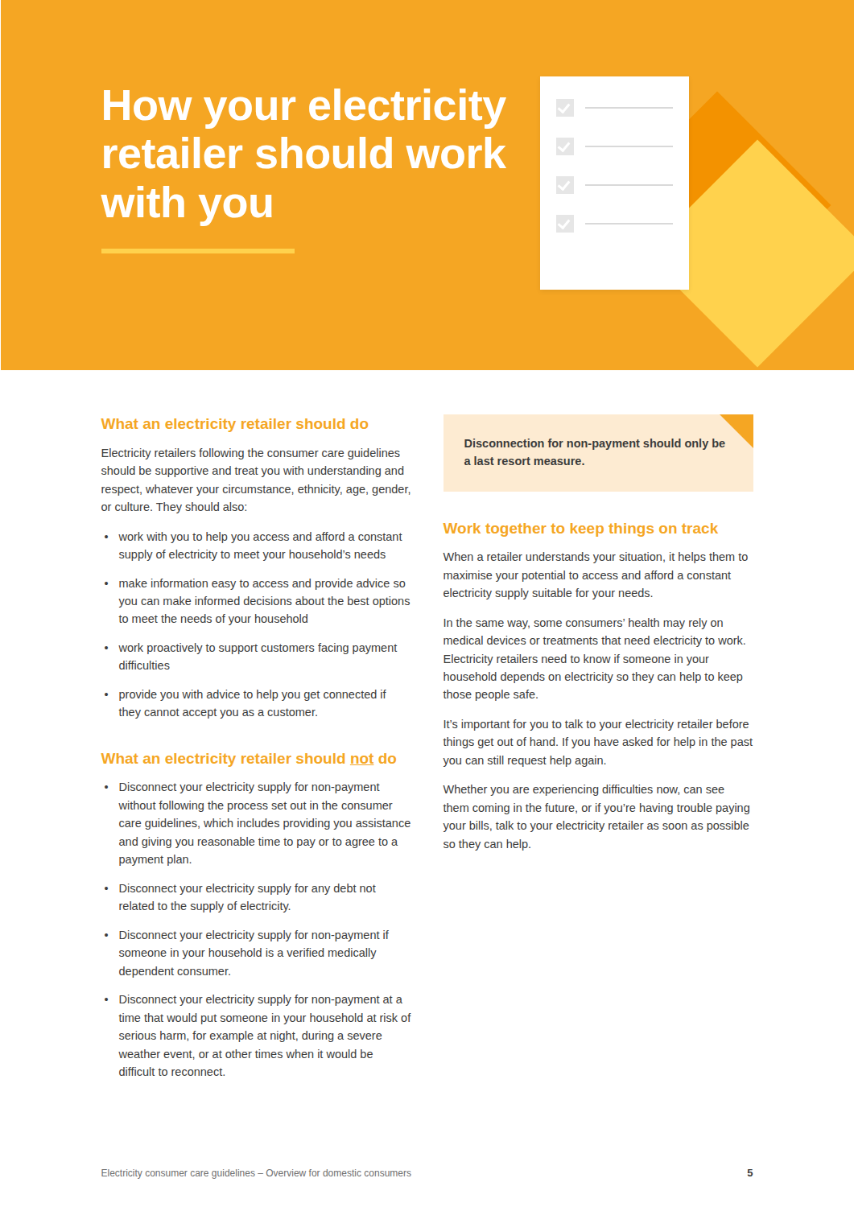How your electricity retailer should work with you
What an electricity retailer should do
Electricity retailers following the consumer care guidelines should be supportive and treat you with understanding and respect, whatever your circumstance, ethnicity, age, gender, or culture. They should also:
work with you to help you access and afford a constant supply of electricity to meet your household’s needs
make information easy to access and provide advice so you can make informed decisions about the best options to meet the needs of your household
work proactively to support customers facing payment difficulties
provide you with advice to help you get connected if they cannot accept you as a customer.
What an electricity retailer should not do
Disconnect your electricity supply for non-payment without following the process set out in the consumer care guidelines, which includes providing you assistance and giving you reasonable time to pay or to agree to a payment plan.
Disconnect your electricity supply for any debt not related to the supply of electricity.
Disconnect your electricity supply for non-payment if someone in your household is a verified medically dependent consumer.
Disconnect your electricity supply for non-payment at a time that would put someone in your household at risk of serious harm, for example at night, during a severe weather event, or at other times when it would be difficult to reconnect.
Disconnection for non-payment should only be a last resort measure.
Work together to keep things on track
When a retailer understands your situation, it helps them to maximise your potential to access and afford a constant electricity supply suitable for your needs.
In the same way, some consumers’ health may rely on medical devices or treatments that need electricity to work. Electricity retailers need to know if someone in your household depends on electricity so they can help to keep those people safe.
It’s important for you to talk to your electricity retailer before things get out of hand. If you have asked for help in the past you can still request help again.
Whether you are experiencing difficulties now, can see them coming in the future, or if you’re having trouble paying your bills, talk to your electricity retailer as soon as possible so they can help.
Electricity consumer care guidelines – Overview for domestic consumers 5